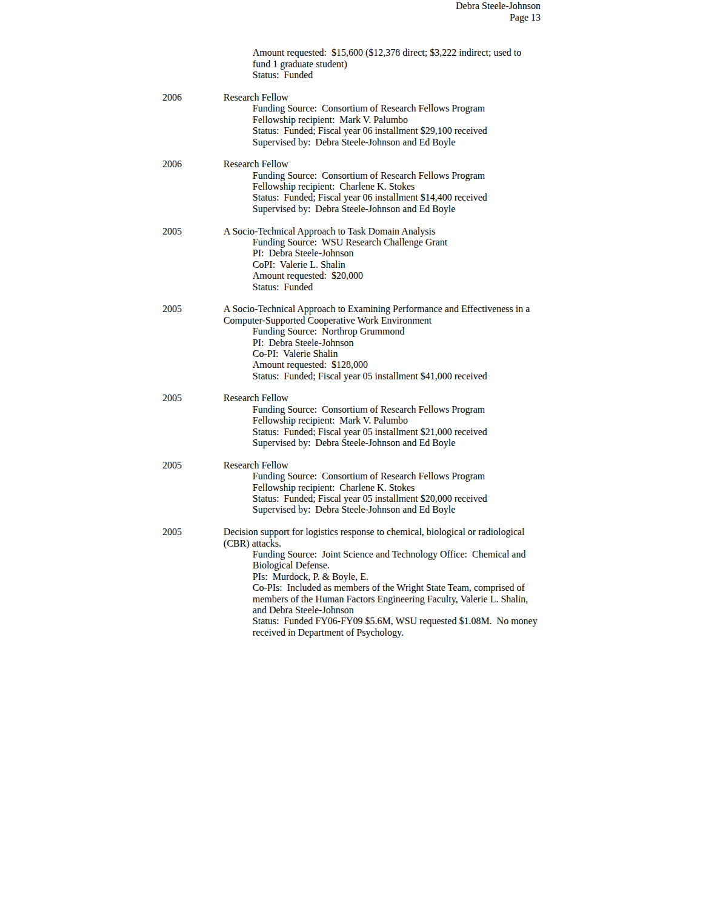Debra Steele-Johnson
Page 13
Amount requested: $15,600 ($12,378 direct; $3,222 indirect; used to fund 1 graduate student)
Status: Funded
2006
Research Fellow
Funding Source: Consortium of Research Fellows Program
Fellowship recipient: Mark V. Palumbo
Status: Funded; Fiscal year 06 installment $29,100 received
Supervised by: Debra Steele-Johnson and Ed Boyle
2006
Research Fellow
Funding Source: Consortium of Research Fellows Program
Fellowship recipient: Charlene K. Stokes
Status: Funded; Fiscal year 06 installment $14,400 received
Supervised by: Debra Steele-Johnson and Ed Boyle
2005
A Socio-Technical Approach to Task Domain Analysis
Funding Source: WSU Research Challenge Grant
PI: Debra Steele-Johnson
CoPI: Valerie L. Shalin
Amount requested: $20,000
Status: Funded
2005
A Socio-Technical Approach to Examining Performance and Effectiveness in a Computer-Supported Cooperative Work Environment
Funding Source: Northrop Grummond
PI: Debra Steele-Johnson
Co-PI: Valerie Shalin
Amount requested: $128,000
Status: Funded; Fiscal year 05 installment $41,000 received
2005
Research Fellow
Funding Source: Consortium of Research Fellows Program
Fellowship recipient: Mark V. Palumbo
Status: Funded; Fiscal year 05 installment $21,000 received
Supervised by: Debra Steele-Johnson and Ed Boyle
2005
Research Fellow
Funding Source: Consortium of Research Fellows Program
Fellowship recipient: Charlene K. Stokes
Status: Funded; Fiscal year 05 installment $20,000 received
Supervised by: Debra Steele-Johnson and Ed Boyle
2005
Decision support for logistics response to chemical, biological or radiological (CBR) attacks.
Funding Source: Joint Science and Technology Office: Chemical and Biological Defense.
PIs: Murdock, P. & Boyle, E.
Co-PIs: Included as members of the Wright State Team, comprised of members of the Human Factors Engineering Faculty, Valerie L. Shalin, and Debra Steele-Johnson
Status: Funded FY06-FY09 $5.6M, WSU requested $1.08M. No money received in Department of Psychology.